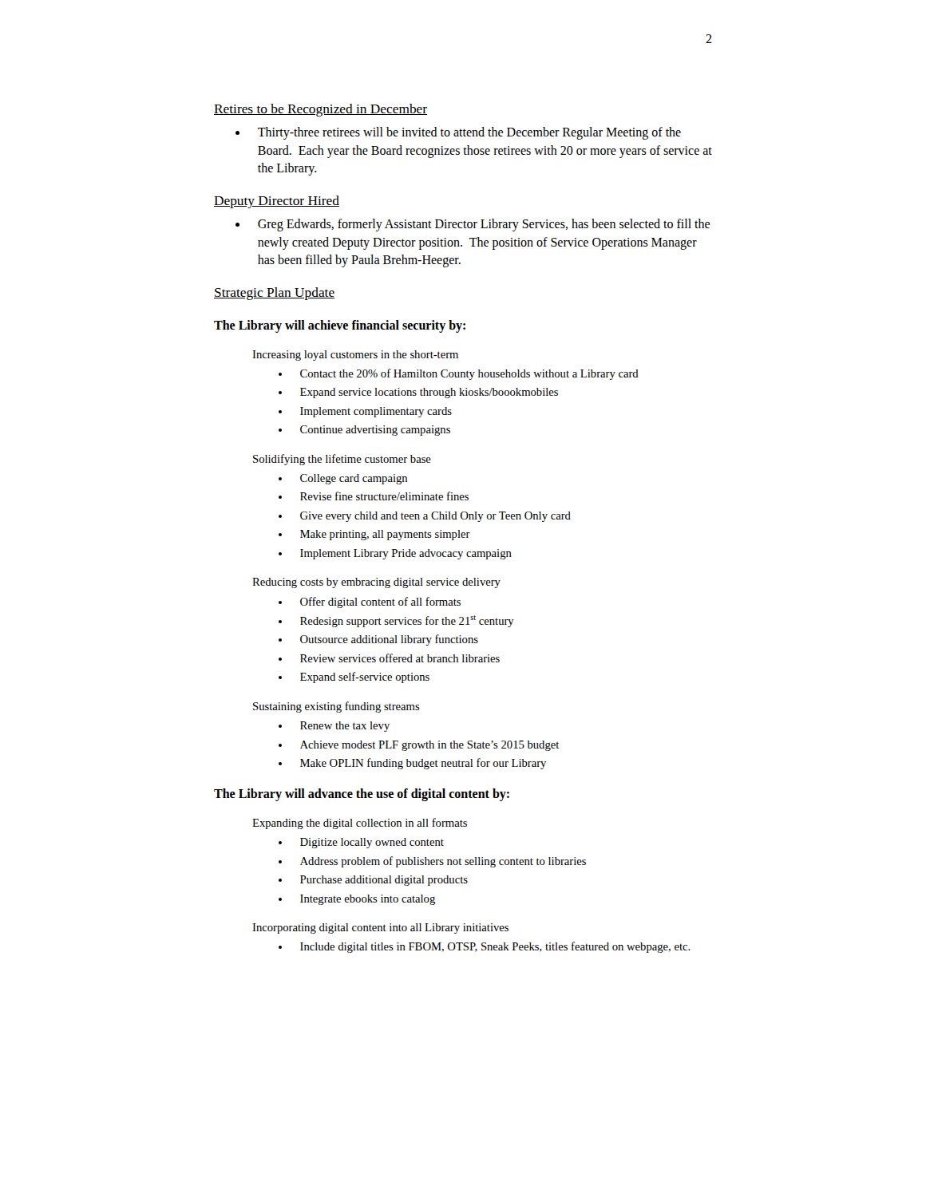2
Retires to be Recognized in December
Thirty-three retirees will be invited to attend the December Regular Meeting of the Board. Each year the Board recognizes those retirees with 20 or more years of service at the Library.
Deputy Director Hired
Greg Edwards, formerly Assistant Director Library Services, has been selected to fill the newly created Deputy Director position. The position of Service Operations Manager has been filled by Paula Brehm-Heeger.
Strategic Plan Update
The Library will achieve financial security by:
Increasing loyal customers in the short-term
Contact the 20% of Hamilton County households without a Library card
Expand service locations through kiosks/boookmobiles
Implement complimentary cards
Continue advertising campaigns
Solidifying the lifetime customer base
College card campaign
Revise fine structure/eliminate fines
Give every child and teen a Child Only or Teen Only card
Make printing, all payments simpler
Implement Library Pride advocacy campaign
Reducing costs by embracing digital service delivery
Offer digital content of all formats
Redesign support services for the 21st century
Outsource additional library functions
Review services offered at branch libraries
Expand self-service options
Sustaining existing funding streams
Renew the tax levy
Achieve modest PLF growth in the State’s 2015 budget
Make OPLIN funding budget neutral for our Library
The Library will advance the use of digital content by:
Expanding the digital collection in all formats
Digitize locally owned content
Address problem of publishers not selling content to libraries
Purchase additional digital products
Integrate ebooks into catalog
Incorporating digital content into all Library initiatives
Include digital titles in FBOM, OTSP, Sneak Peeks, titles featured on webpage, etc.